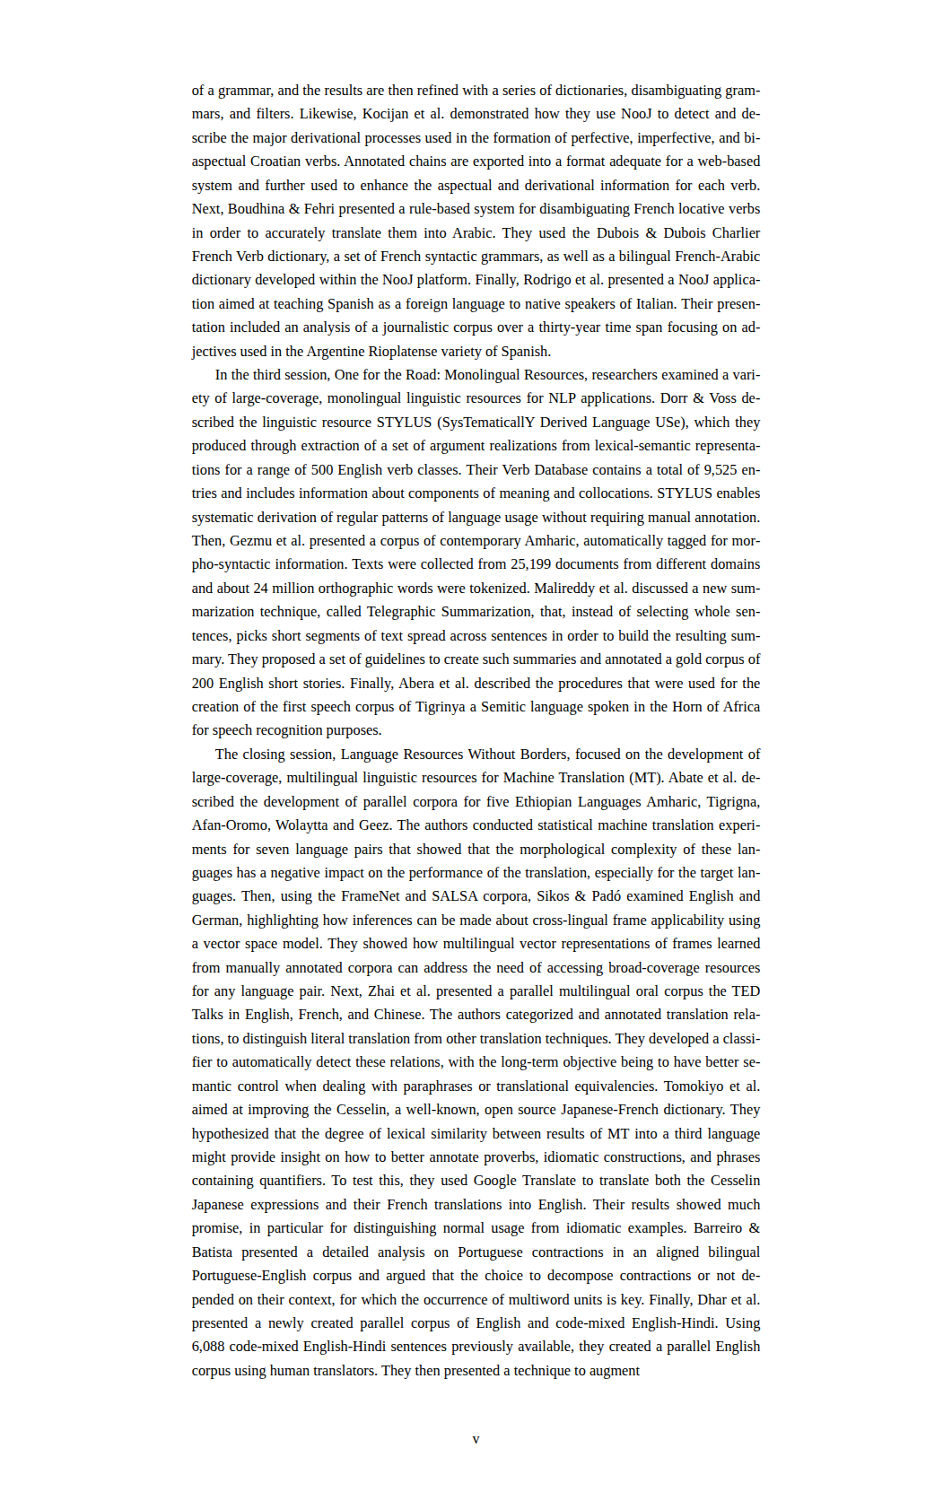of a grammar, and the results are then refined with a series of dictionaries, disambiguating grammars, and filters. Likewise, Kocijan et al. demonstrated how they use NooJ to detect and describe the major derivational processes used in the formation of perfective, imperfective, and bi-aspectual Croatian verbs. Annotated chains are exported into a format adequate for a web-based system and further used to enhance the aspectual and derivational information for each verb. Next, Boudhina & Fehri presented a rule-based system for disambiguating French locative verbs in order to accurately translate them into Arabic. They used the Dubois & Dubois Charlier French Verb dictionary, a set of French syntactic grammars, as well as a bilingual French-Arabic dictionary developed within the NooJ platform. Finally, Rodrigo et al. presented a NooJ application aimed at teaching Spanish as a foreign language to native speakers of Italian. Their presentation included an analysis of a journalistic corpus over a thirty-year time span focusing on adjectives used in the Argentine Rioplatense variety of Spanish.
In the third session, One for the Road: Monolingual Resources, researchers examined a variety of large-coverage, monolingual linguistic resources for NLP applications. Dorr & Voss described the linguistic resource STYLUS (SysTematicallY Derived Language USe), which they produced through extraction of a set of argument realizations from lexical-semantic representations for a range of 500 English verb classes. Their Verb Database contains a total of 9,525 entries and includes information about components of meaning and collocations. STYLUS enables systematic derivation of regular patterns of language usage without requiring manual annotation. Then, Gezmu et al. presented a corpus of contemporary Amharic, automatically tagged for morpho-syntactic information. Texts were collected from 25,199 documents from different domains and about 24 million orthographic words were tokenized. Malireddy et al. discussed a new summarization technique, called Telegraphic Summarization, that, instead of selecting whole sentences, picks short segments of text spread across sentences in order to build the resulting summary. They proposed a set of guidelines to create such summaries and annotated a gold corpus of 200 English short stories. Finally, Abera et al. described the procedures that were used for the creation of the first speech corpus of Tigrinya a Semitic language spoken in the Horn of Africa for speech recognition purposes.
The closing session, Language Resources Without Borders, focused on the development of large-coverage, multilingual linguistic resources for Machine Translation (MT). Abate et al. described the development of parallel corpora for five Ethiopian Languages Amharic, Tigrigna, Afan-Oromo, Wolaytta and Geez. The authors conducted statistical machine translation experiments for seven language pairs that showed that the morphological complexity of these languages has a negative impact on the performance of the translation, especially for the target languages. Then, using the FrameNet and SALSA corpora, Sikos & Padó examined English and German, highlighting how inferences can be made about cross-lingual frame applicability using a vector space model. They showed how multilingual vector representations of frames learned from manually annotated corpora can address the need of accessing broad-coverage resources for any language pair. Next, Zhai et al. presented a parallel multilingual oral corpus the TED Talks in English, French, and Chinese. The authors categorized and annotated translation relations, to distinguish literal translation from other translation techniques. They developed a classifier to automatically detect these relations, with the long-term objective being to have better semantic control when dealing with paraphrases or translational equivalencies. Tomokiyo et al. aimed at improving the Cesselin, a well-known, open source Japanese-French dictionary. They hypothesized that the degree of lexical similarity between results of MT into a third language might provide insight on how to better annotate proverbs, idiomatic constructions, and phrases containing quantifiers. To test this, they used Google Translate to translate both the Cesselin Japanese expressions and their French translations into English. Their results showed much promise, in particular for distinguishing normal usage from idiomatic examples. Barreiro & Batista presented a detailed analysis on Portuguese contractions in an aligned bilingual Portuguese-English corpus and argued that the choice to decompose contractions or not depended on their context, for which the occurrence of multiword units is key. Finally, Dhar et al. presented a newly created parallel corpus of English and code-mixed English-Hindi. Using 6,088 code-mixed English-Hindi sentences previously available, they created a parallel English corpus using human translators. They then presented a technique to augment
v